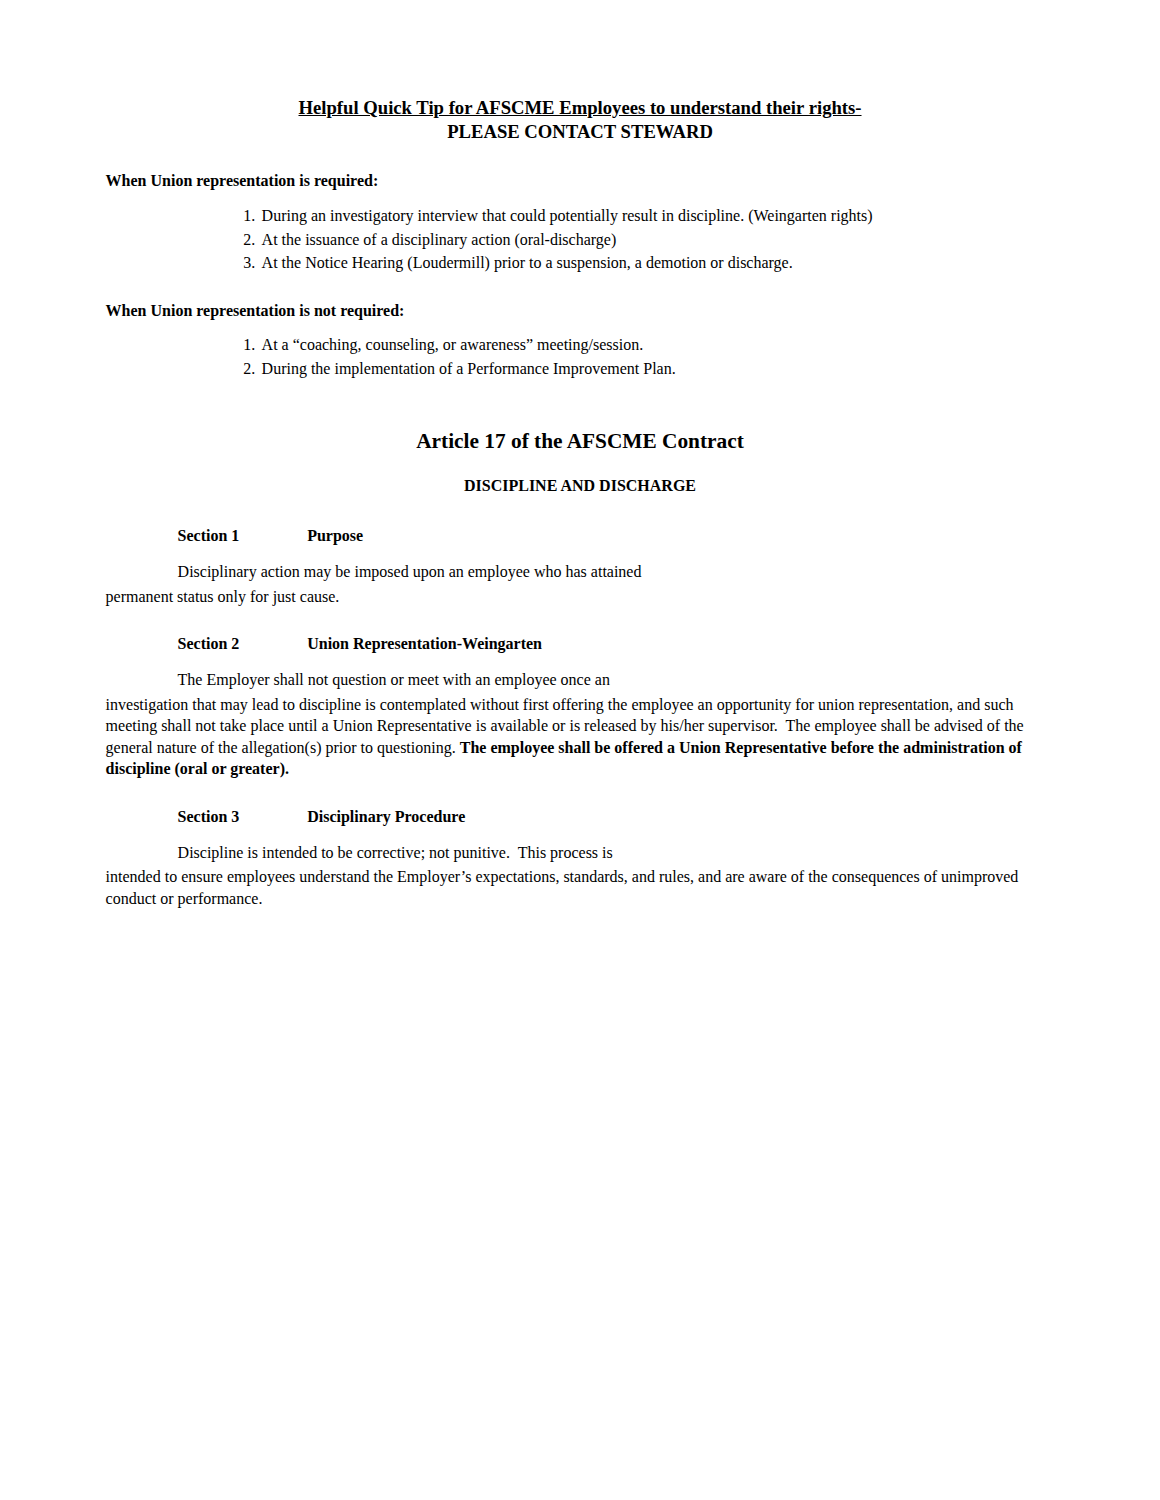Helpful Quick Tip for AFSCME Employees to understand their rights-
PLEASE CONTACT STEWARD
When Union representation is required:
During an investigatory interview that could potentially result in discipline. (Weingarten rights)
At the issuance of a disciplinary action (oral-discharge)
At the Notice Hearing (Loudermill) prior to a suspension, a demotion or discharge.
When Union representation is not required:
At a “coaching, counseling, or awareness” meeting/session.
During the implementation of a Performance Improvement Plan.
Article 17 of the AFSCME Contract
DISCIPLINE AND DISCHARGE
Section 1 Purpose
Disciplinary action may be imposed upon an employee who has attained
permanent status only for just cause.
Section 2 Union Representation-Weingarten
The Employer shall not question or meet with an employee once an
investigation that may lead to discipline is contemplated without first offering the employee an opportunity for union representation, and such meeting shall not take place until a Union Representative is available or is released by his/her supervisor. The employee shall be advised of the general nature of the allegation(s) prior to questioning. The employee shall be offered a Union Representative before the administration of discipline (oral or greater).
Section 3 Disciplinary Procedure
Discipline is intended to be corrective; not punitive. This process is
intended to ensure employees understand the Employer’s expectations, standards, and rules, and are aware of the consequences of unimproved conduct or performance.